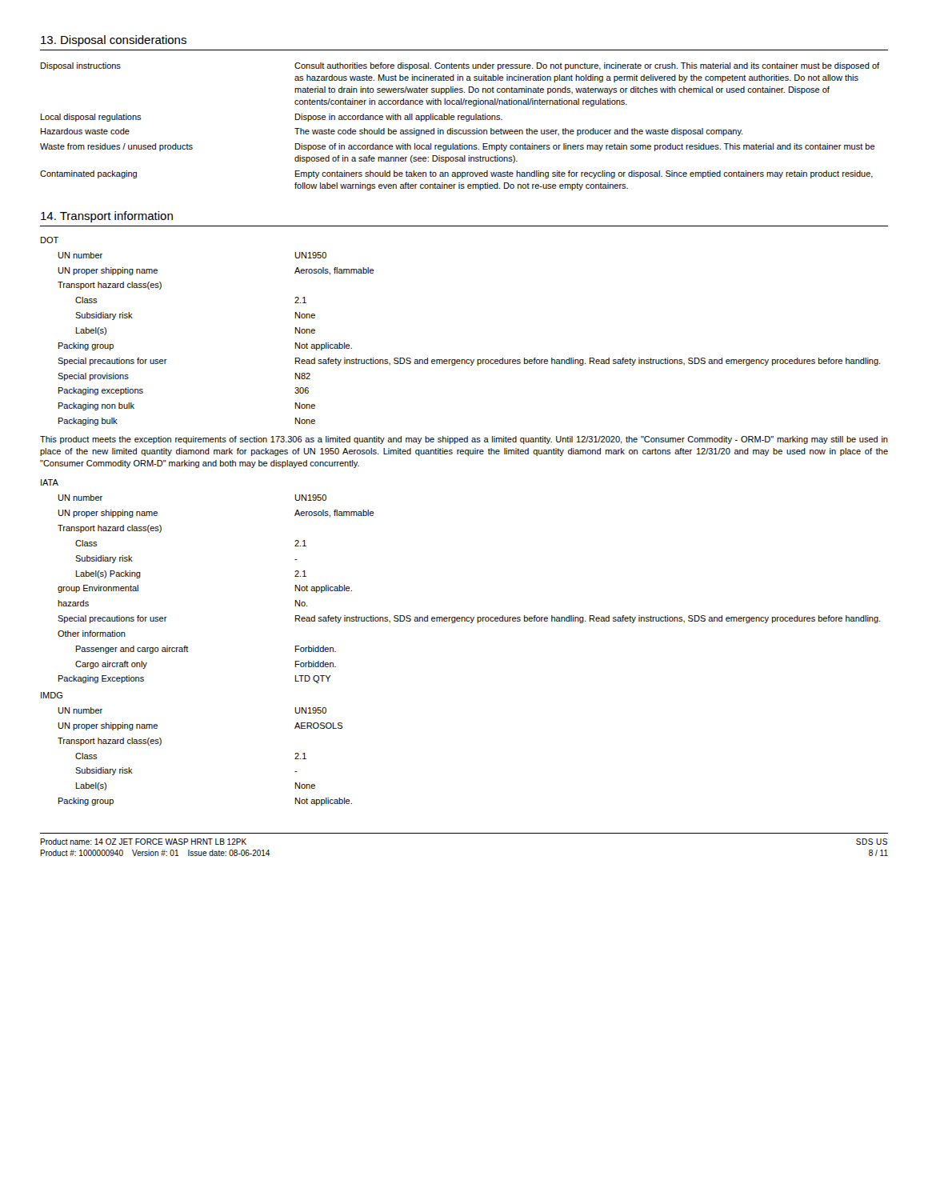13. Disposal considerations
| Disposal instructions | Consult authorities before disposal. Contents under pressure. Do not puncture, incinerate or crush. This material and its container must be disposed of as hazardous waste. Must be incinerated in a suitable incineration plant holding a permit delivered by the competent authorities. Do not allow this material to drain into sewers/water supplies. Do not contaminate ponds, waterways or ditches with chemical or used container. Dispose of contents/container in accordance with local/regional/national/international regulations. |
| Local disposal regulations | Dispose in accordance with all applicable regulations. |
| Hazardous waste code | The waste code should be assigned in discussion between the user, the producer and the waste disposal company. |
| Waste from residues / unused products | Dispose of in accordance with local regulations. Empty containers or liners may retain some product residues. This material and its container must be disposed of in a safe manner (see: Disposal instructions). |
| Contaminated packaging | Empty containers should be taken to an approved waste handling site for recycling or disposal. Since emptied containers may retain product residue, follow label warnings even after container is emptied. Do not re-use empty containers. |
14. Transport information
DOT
| UN number | UN1950 |
| UN proper shipping name | Aerosols, flammable |
| Transport hazard class(es) | |
| Class | 2.1 |
| Subsidiary risk | None |
| Label(s) | None |
| Packing group | Not applicable. |
| Special precautions for user | Read safety instructions, SDS and emergency procedures before handling. Read safety instructions, SDS and emergency procedures before handling. |
| Special provisions | N82 |
| Packaging exceptions | 306 |
| Packaging non bulk | None |
| Packaging bulk | None |
This product meets the exception requirements of section 173.306 as a limited quantity and may be shipped as a limited quantity. Until 12/31/2020, the "Consumer Commodity - ORM-D" marking may still be used in place of the new limited quantity diamond mark for packages of UN 1950 Aerosols. Limited quantities require the limited quantity diamond mark on cartons after 12/31/20 and may be used now in place of the "Consumer Commodity ORM-D" marking and both may be displayed concurrently.
IATA
| UN number | UN1950 |
| UN proper shipping name | Aerosols, flammable |
| Transport hazard class(es) | |
| Class | 2.1 |
| Subsidiary risk | - |
| Label(s) Packing | 2.1 |
| group Environmental | Not applicable. |
| hazards | No. |
| Special precautions for user | Read safety instructions, SDS and emergency procedures before handling. Read safety instructions, SDS and emergency procedures before handling. |
| Other information | |
| Passenger and cargo aircraft | Forbidden. |
| Cargo aircraft only | Forbidden. |
| Packaging Exceptions | LTD QTY |
IMDG
| UN number | UN1950 |
| UN proper shipping name | AEROSOLS |
| Transport hazard class(es) | |
| Class | 2.1 |
| Subsidiary risk | - |
| Label(s) | None |
| Packing group | Not applicable. |
Product name: 14 OZ JET FORCE WASP HRNT LB 12PK
Product #: 1000000940 Version #: 01 Issue date: 08-06-2014
SDS US
8 / 11